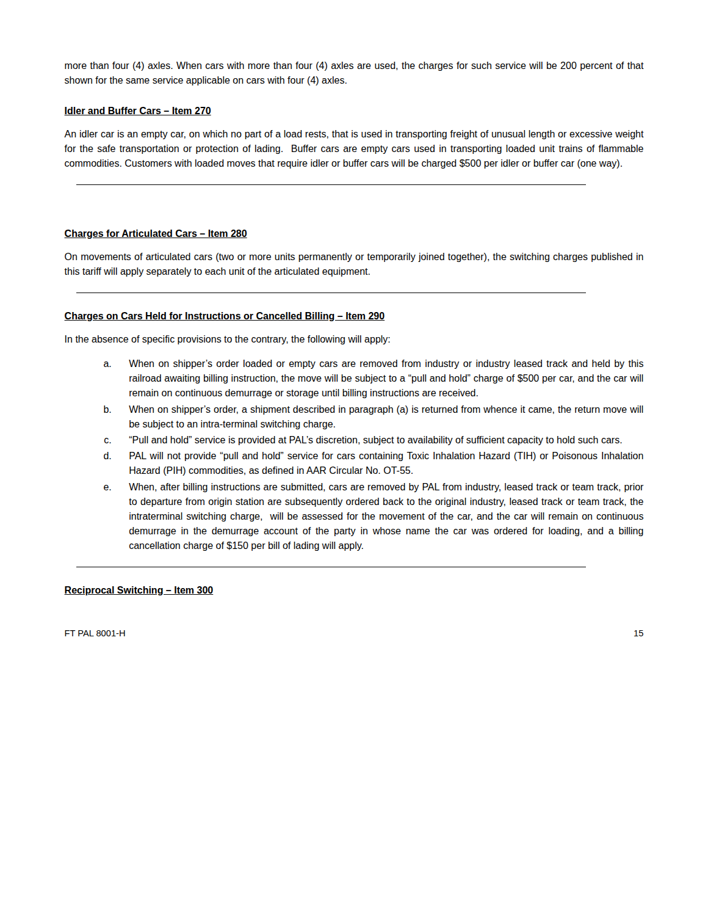more than four (4) axles. When cars with more than four (4) axles are used, the charges for such service will be 200 percent of that shown for the same service applicable on cars with four (4) axles.
Idler and Buffer Cars – Item 270
An idler car is an empty car, on which no part of a load rests, that is used in transporting freight of unusual length or excessive weight for the safe transportation or protection of lading. Buffer cars are empty cars used in transporting loaded unit trains of flammable commodities. Customers with loaded moves that require idler or buffer cars will be charged $500 per idler or buffer car (one way).
Charges for Articulated Cars – Item 280
On movements of articulated cars (two or more units permanently or temporarily joined together), the switching charges published in this tariff will apply separately to each unit of the articulated equipment.
Charges on Cars Held for Instructions or Cancelled Billing – Item 290
In the absence of specific provisions to the contrary, the following will apply:
When on shipper’s order loaded or empty cars are removed from industry or industry leased track and held by this railroad awaiting billing instruction, the move will be subject to a “pull and hold” charge of $500 per car, and the car will remain on continuous demurrage or storage until billing instructions are received.
When on shipper’s order, a shipment described in paragraph (a) is returned from whence it came, the return move will be subject to an intra-terminal switching charge.
“Pull and hold” service is provided at PAL’s discretion, subject to availability of sufficient capacity to hold such cars.
PAL will not provide “pull and hold” service for cars containing Toxic Inhalation Hazard (TIH) or Poisonous Inhalation Hazard (PIH) commodities, as defined in AAR Circular No. OT-55.
When, after billing instructions are submitted, cars are removed by PAL from industry, leased track or team track, prior to departure from origin station are subsequently ordered back to the original industry, leased track or team track, the intraterminal switching charge, will be assessed for the movement of the car, and the car will remain on continuous demurrage in the demurrage account of the party in whose name the car was ordered for loading, and a billing cancellation charge of $150 per bill of lading will apply.
Reciprocal Switching – Item 300
FT PAL 8001-H 15